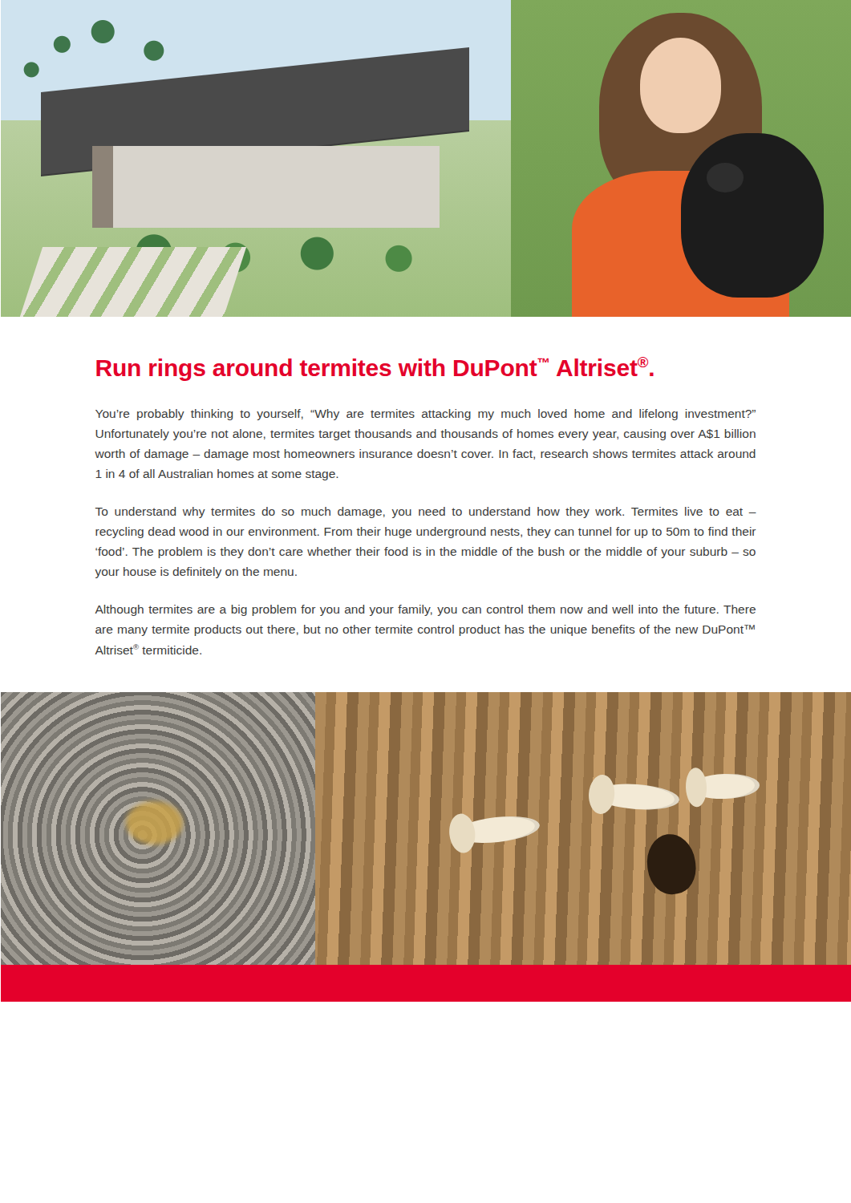Run rings around termites with DuPont™ Altriset®.
You’re probably thinking to yourself, “Why are termites attacking my much loved home and lifelong investment?” Unfortunately you’re not alone, termites target thousands and thousands of homes every year, causing over A$1 billion worth of damage – damage most homeowners insurance doesn’t cover. In fact, research shows termites attack around 1 in 4 of all Australian homes at some stage.
To understand why termites do so much damage, you need to understand how they work. Termites live to eat – recycling dead wood in our environment. From their huge underground nests, they can tunnel for up to 50m to find their ‘food’. The problem is they don’t care whether their food is in the middle of the bush or the middle of your suburb – so your house is definitely on the menu.
Although termites are a big problem for you and your family, you can control them now and well into the future. There are many termite products out there, but no other termite control product has the unique benefits of the new DuPont™ Altriset® termiticide.